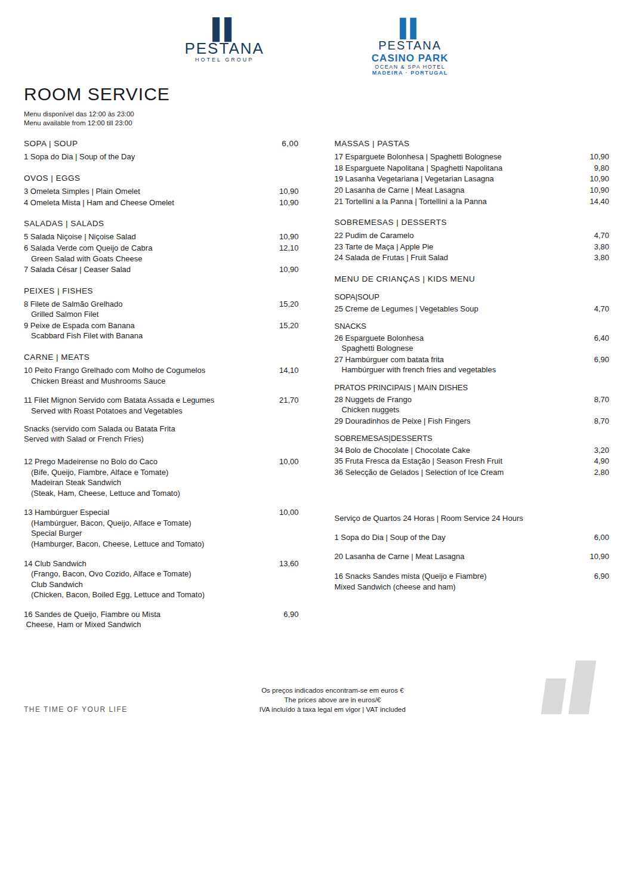▌▌
PESTANA
HOTEL GROUP
▌▌
PESTANA
CASINO PARK
OCEAN & SPA HOTEL
MADEIRA · PORTUGAL
ROOM SERVICE
Menu disponível das 12:00 às 23:00
Menu available from 12:00 till 23:00
SOPA | SOUP 6,00
1 Sopa do Dia | Soup of the Day
OVOS | EGGS
3 Omeleta Simples | Plain Omelet 10,90
4 Omeleta Mista | Ham and Cheese Omelet 10,90
SALADAS | SALADS
5 Salada Niçoise | Niçoise Salad 10,90
6 Salada Verde com Queijo de CabraGreen Salad with Goats Cheese 12,10
7 Salada César | Ceaser Salad 10,90
PEIXES | FISHES
8 Filete de Salmão GrelhadoGrilled Salmon Filet 15,20
9 Peixe de Espada com BananaScabbard Fish Filet with Banana 15,20
CARNE | MEATS
10 Peito Frango Grelhado com Molho de CogumelosChicken Breast and Mushrooms Sauce 14,10
11 Filet Mignon Servido com Batata Assada e LegumesServed with Roast Potatoes and Vegetables 21,70
Snacks (servido com Salada ou Batata Frita
Served with Salad or French Fries)
12 Prego Madeirense no Bolo do Caco(Bife, Queijo, Fiambre, Alface e Tomate) Madeiran Steak Sandwich(Steak, Ham, Cheese, Lettuce and Tomato) 10,00
13 Hambúrguer Especial(Hambúrguer, Bacon, Queijo, Alface e Tomate) Special Burger(Hamburger, Bacon, Cheese, Lettuce and Tomato) 10,00
14 Club Sandwich(Frango, Bacon, Ovo Cozido, Alface e Tomate) Club Sandwich(Chicken, Bacon, Boiled Egg, Lettuce and Tomato) 13,60
16 Sandes de Queijo, Fiambre ou Mista
Cheese, Ham or Mixed Sandwich 6,90
MASSAS | PASTAS
17 Esparguete Bolonhesa | Spaghetti Bolognese 10,90
18 Esparguete Napolitana | Spaghetti Napolitana 9,80
19 Lasanha Vegetariana | Vegetarian Lasagna 10,90
20 Lasanha de Carne | Meat Lasagna 10,90
21 Tortellini a la Panna | Tortellini a la Panna 14,40
SOBREMESAS | DESSERTS
22 Pudim de Caramelo 4,70
23 Tarte de Maça | Apple Pie 3,80
24 Salada de Frutas | Fruit Salad 3,80
MENU DE CRIANÇAS | KIDS MENU
SOPA|SOUP
25 Creme de Legumes | Vegetables Soup 4,70
SNACKS
26 Esparguete BolonhesaSpaghetti Bolognese 6,40
27 Hambúrguer com batata fritaHambúrguer with french fries and vegetables 6,90
PRATOS PRINCIPAIS | MAIN DISHES
28 Nuggets de FrangoChicken nuggets 8,70
29 Douradinhos de Peixe | Fish Fingers 8,70
SOBREMESAS|DESSERTS
34 Bolo de Chocolate | Chocolate Cake 3,20
35 Fruta Fresca da Estação | Season Fresh Fruit 4,90
36 Selecção de Gelados | Selection of Ice Cream 2,80
Serviço de Quartos 24 Horas | Room Service 24 Hours
1 Sopa do Dia | Soup of the Day 6,00
20 Lasanha de Carne | Meat Lasagna 10,90
16 Snacks Sandes mista (Queijo e Fiambre)
Mixed Sandwich (cheese and ham) 6,90
THE TIME OF YOUR LIFE
Os preços indicados encontram-se em euros €
The prices above are in euros/€
IVA incluído à taxa legal em vigor | VAT included